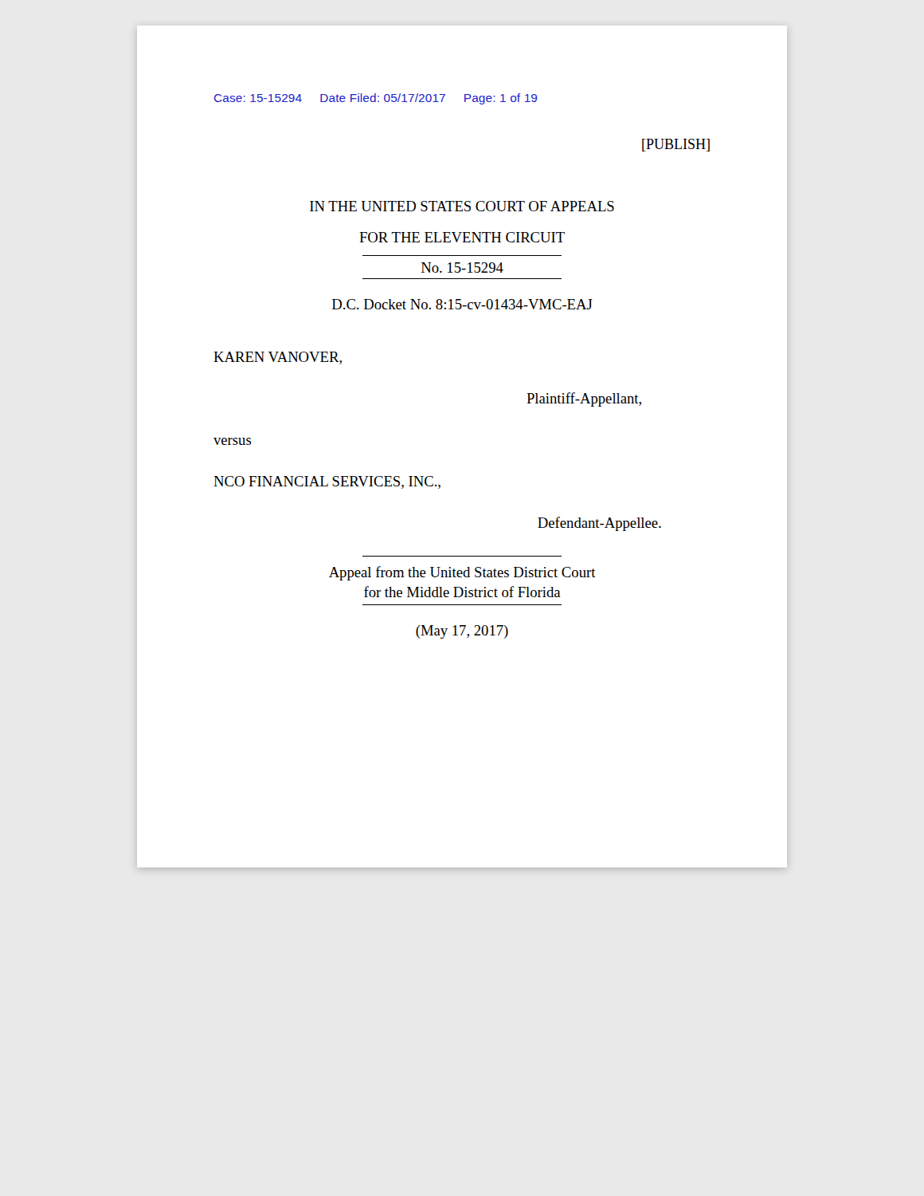Case: 15-15294 Date Filed: 05/17/2017 Page: 1 of 19
[PUBLISH]
IN THE UNITED STATES COURT OF APPEALS
FOR THE ELEVENTH CIRCUIT
No. 15-15294
D.C. Docket No. 8:15-cv-01434-VMC-EAJ
KAREN VANOVER,
Plaintiff-Appellant,
versus
NCO FINANCIAL SERVICES, INC.,
Defendant-Appellee.
Appeal from the United States District Court
for the Middle District of Florida
(May 17, 2017)